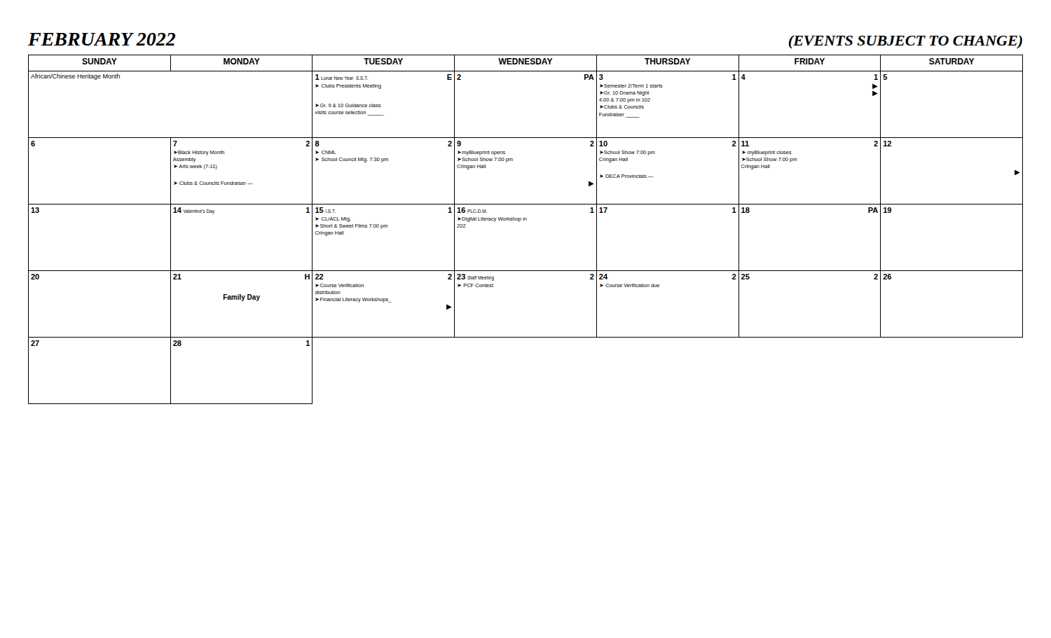FEBRUARY 2022
(EVENTS SUBJECT TO CHANGE)
| SUNDAY | MONDAY | TUESDAY | WEDNESDAY | THURSDAY | FRIDAY | SATURDAY |
| --- | --- | --- | --- | --- | --- | --- |
| African/Chinese Heritage Month | 1 Lunar New Year S.S.T. E ➤ Clubs Presidents Meeting ➤Gr. 9 & 10 Guidance class visits course selection _______ | 2 PA | 3 1 ➤Semester 2/Term 1 starts ➤Gr. 10 Drama Night 4:00 & 7:00 pm in 102 ➤Clubs & Councils Fundraiser ______ | 4 1 ▶ ▶ | 5 |
| 6 | 7 2 ➤Black History Month Assembly ➤ Arts week (7-11) ➤ Clubs & Councils Fundraiser — | 8 2 ➤ CNML ➤ School Council Mtg. 7:30 pm | 9 2 ➤myBlueprint opens ➤School Show 7:00 pm Cringan Hall ▶ | 10 2 ➤School Show 7:00 pm Cringan Hall ➤ DECA Provincials — | 11 2 ➤ myBlueprint closes ➤School Show 7:00 pm Cringan Hall | 12 ▶ |
| 13 | 14 Valentine's Day 1 | 15 I.S.T. 1 ➤ CL/ACL Mtg. ➤Short & Sweet Films 7:00 pm Cringan Hall | 16 PLC-D.M. 1 ➤Digital Literacy Workshop in 202 | 17 1 | 18 PA | 19 |
| 20 | 21 H Family Day | 22 2 ➤Course Verification distribution ➤Financial Literacy Workshops _ ▶ | 23 Staff Meeting 2 ➤ PCF Contest | 24 2 ➤ Course Verification due | 25 2 | 26 |
| 27 | 28 1 | | | | | |